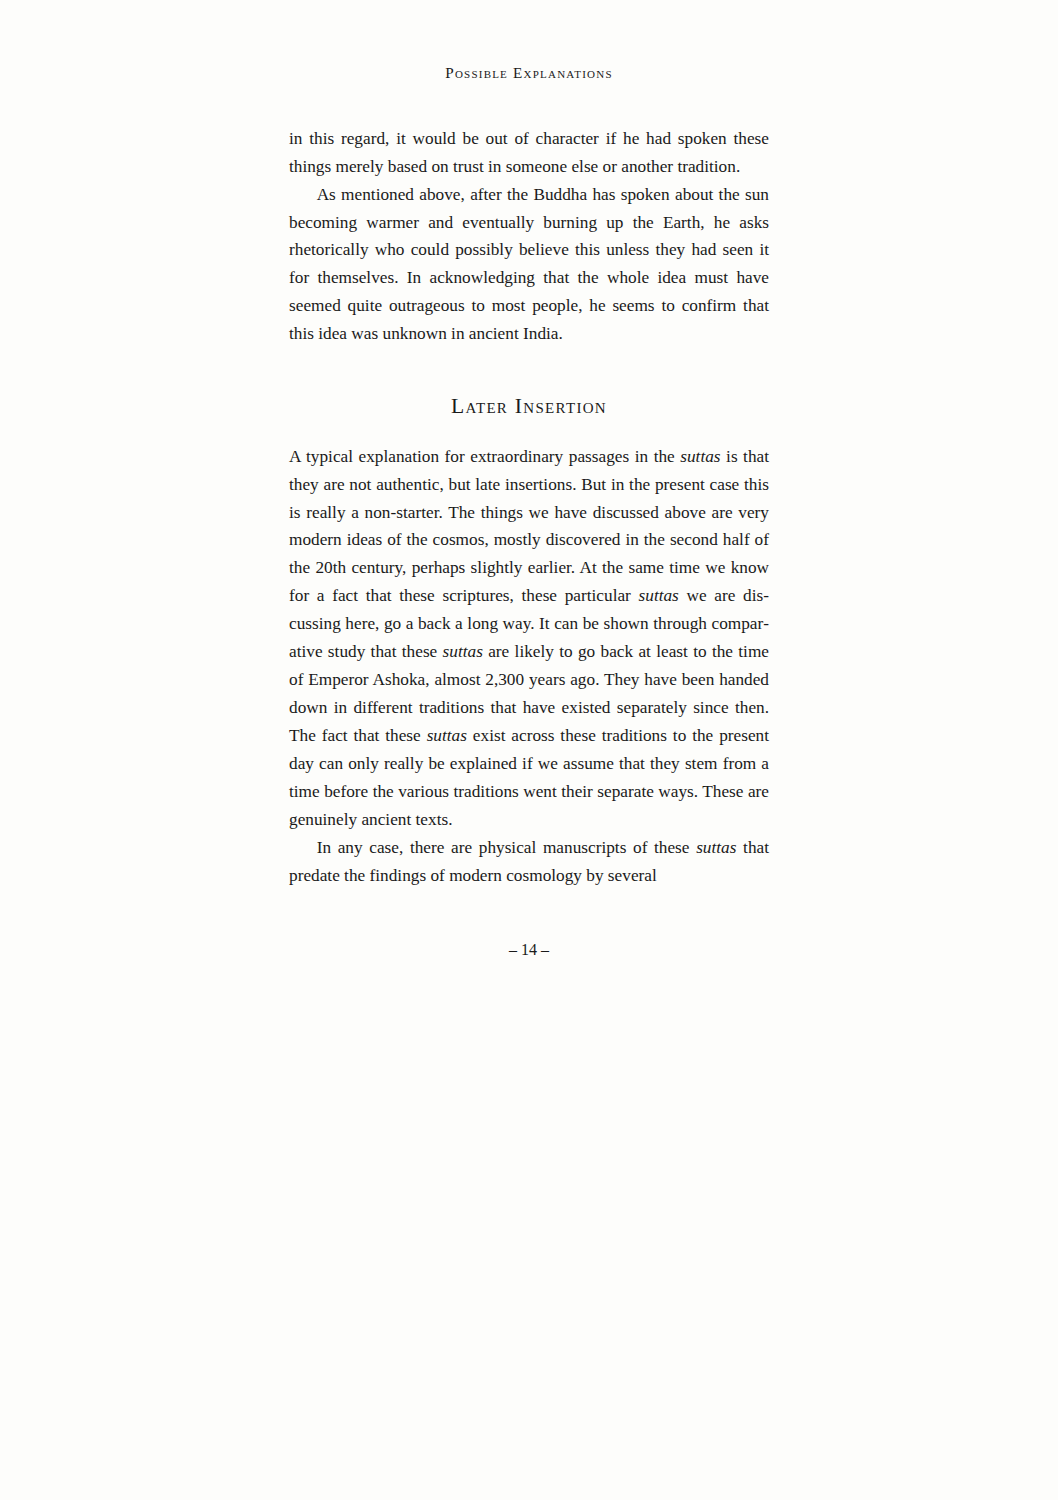Possible Explanations
in this regard, it would be out of character if he had spoken these things merely based on trust in someone else or another tradition.
As mentioned above, after the Buddha has spoken about the sun becoming warmer and eventually burning up the Earth, he asks rhetorically who could possibly believe this unless they had seen it for themselves. In acknowledging that the whole idea must have seemed quite outrageous to most people, he seems to confirm that this idea was unknown in ancient India.
Later Insertion
A typical explanation for extraordinary passages in the suttas is that they are not authentic, but late insertions. But in the present case this is really a non-starter. The things we have discussed above are very modern ideas of the cosmos, mostly discovered in the second half of the 20th century, perhaps slightly earlier. At the same time we know for a fact that these scriptures, these particular suttas we are discussing here, go a back a long way. It can be shown through comparative study that these suttas are likely to go back at least to the time of Emperor Ashoka, almost 2,300 years ago. They have been handed down in different traditions that have existed separately since then. The fact that these suttas exist across these traditions to the present day can only really be explained if we assume that they stem from a time before the various traditions went their separate ways. These are genuinely ancient texts.
In any case, there are physical manuscripts of these suttas that predate the findings of modern cosmology by several
– 14 –